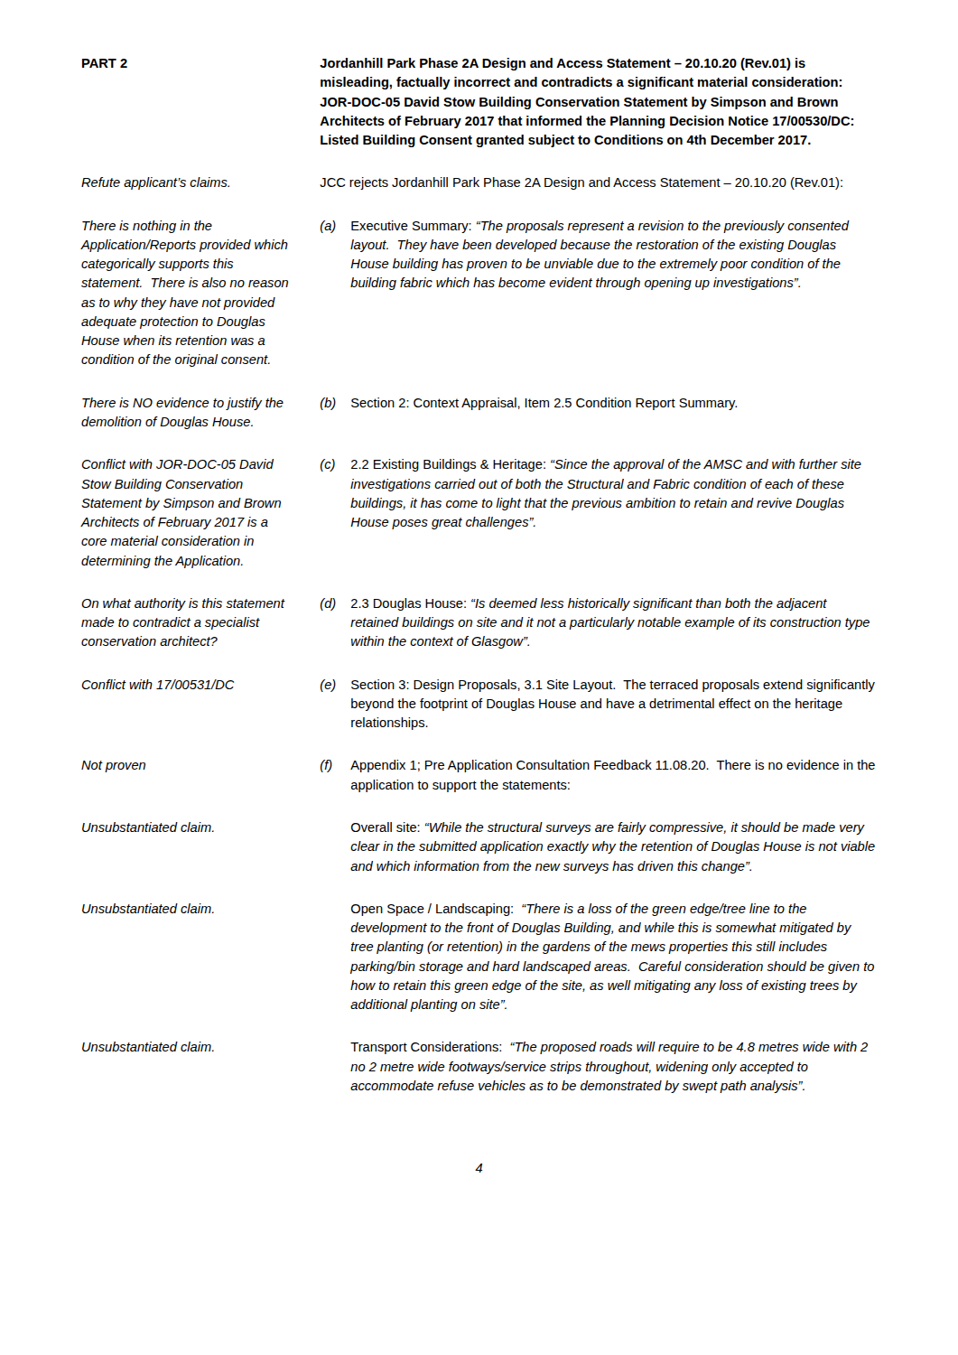PART 2
Jordanhill Park Phase 2A Design and Access Statement – 20.10.20 (Rev.01) is misleading, factually incorrect and contradicts a significant material consideration: JOR-DOC-05 David Stow Building Conservation Statement by Simpson and Brown Architects of February 2017 that informed the Planning Decision Notice 17/00530/DC: Listed Building Consent granted subject to Conditions on 4th December 2017.
Refute applicant’s claims.
JCC rejects Jordanhill Park Phase 2A Design and Access Statement – 20.10.20 (Rev.01):
There is nothing in the Application/Reports provided which categorically supports this statement. There is also no reason as to why they have not provided adequate protection to Douglas House when its retention was a condition of the original consent.
(a)
Executive Summary: “The proposals represent a revision to the previously consented layout. They have been developed because the restoration of the existing Douglas House building has proven to be unviable due to the extremely poor condition of the building fabric which has become evident through opening up investigations”.
There is NO evidence to justify the demolition of Douglas House.
(b)
Section 2: Context Appraisal, Item 2.5 Condition Report Summary.
Conflict with JOR-DOC-05 David Stow Building Conservation Statement by Simpson and Brown Architects of February 2017 is a core material consideration in determining the Application.
(c)
2.2 Existing Buildings & Heritage: “Since the approval of the AMSC and with further site investigations carried out of both the Structural and Fabric condition of each of these buildings, it has come to light that the previous ambition to retain and revive Douglas House poses great challenges”.
On what authority is this statement made to contradict a specialist conservation architect?
(d)
2.3 Douglas House: “Is deemed less historically significant than both the adjacent retained buildings on site and it not a particularly notable example of its construction type within the context of Glasgow”.
Conflict with 17/00531/DC
(e)
Section 3: Design Proposals, 3.1 Site Layout. The terraced proposals extend significantly beyond the footprint of Douglas House and have a detrimental effect on the heritage relationships.
Not proven
(f)
Appendix 1; Pre Application Consultation Feedback 11.08.20. There is no evidence in the application to support the statements:
Unsubstantiated claim.
Overall site: “While the structural surveys are fairly compressive, it should be made very clear in the submitted application exactly why the retention of Douglas House is not viable and which information from the new surveys has driven this change”.
Unsubstantiated claim.
Open Space / Landscaping: “There is a loss of the green edge/tree line to the development to the front of Douglas Building, and while this is somewhat mitigated by tree planting (or retention) in the gardens of the mews properties this still includes parking/bin storage and hard landscaped areas. Careful consideration should be given to how to retain this green edge of the site, as well mitigating any loss of existing trees by additional planting on site”.
Unsubstantiated claim.
Transport Considerations: “The proposed roads will require to be 4.8 metres wide with 2 no 2 metre wide footways/service strips throughout, widening only accepted to accommodate refuse vehicles as to be demonstrated by swept path analysis”.
4